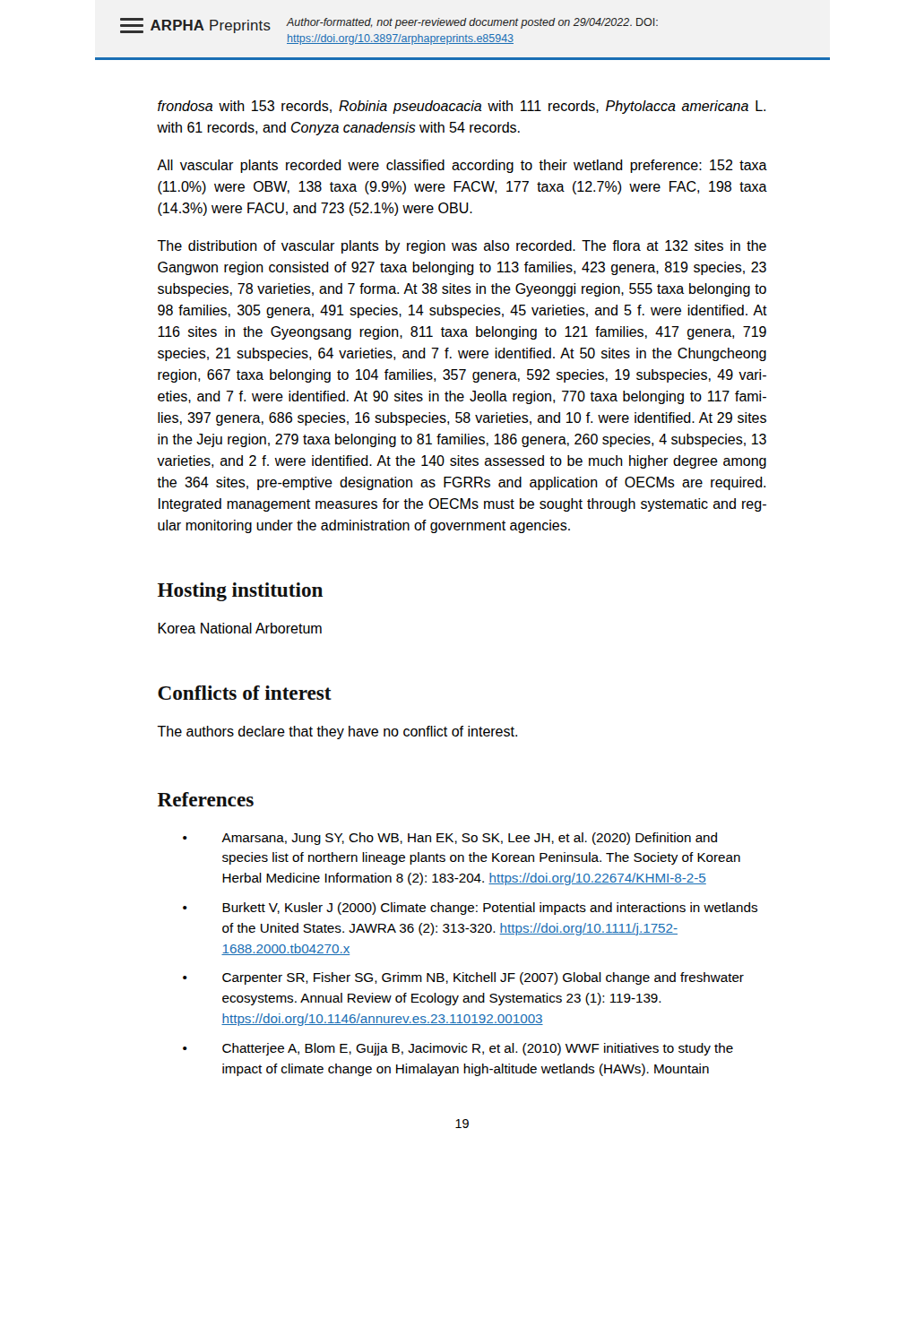ARPHA Preprints
Author-formatted, not peer-reviewed document posted on 29/04/2022. DOI:
https://doi.org/10.3897/arphapreprints.e85943
frondosa with 153 records, Robinia pseudoacacia with 111 records, Phytolacca americana L. with 61 records, and Conyza canadensis with 54 records.
All vascular plants recorded were classified according to their wetland preference: 152 taxa (11.0%) were OBW, 138 taxa (9.9%) were FACW, 177 taxa (12.7%) were FAC, 198 taxa (14.3%) were FACU, and 723 (52.1%) were OBU.
The distribution of vascular plants by region was also recorded. The flora at 132 sites in the Gangwon region consisted of 927 taxa belonging to 113 families, 423 genera, 819 species, 23 subspecies, 78 varieties, and 7 forma. At 38 sites in the Gyeonggi region, 555 taxa belonging to 98 families, 305 genera, 491 species, 14 subspecies, 45 varieties, and 5 f. were identified. At 116 sites in the Gyeongsang region, 811 taxa belonging to 121 families, 417 genera, 719 species, 21 subspecies, 64 varieties, and 7 f. were identified. At 50 sites in the Chungcheong region, 667 taxa belonging to 104 families, 357 genera, 592 species, 19 subspecies, 49 varieties, and 7 f. were identified. At 90 sites in the Jeolla region, 770 taxa belonging to 117 families, 397 genera, 686 species, 16 subspecies, 58 varieties, and 10 f. were identified. At 29 sites in the Jeju region, 279 taxa belonging to 81 families, 186 genera, 260 species, 4 subspecies, 13 varieties, and 2 f. were identified. At the 140 sites assessed to be much higher degree among the 364 sites, pre-emptive designation as FGRRs and application of OECMs are required. Integrated management measures for the OECMs must be sought through systematic and regular monitoring under the administration of government agencies.
Hosting institution
Korea National Arboretum
Conflicts of interest
The authors declare that they have no conflict of interest.
References
Amarsana, Jung SY, Cho WB, Han EK, So SK, Lee JH, et al. (2020) Definition and species list of northern lineage plants on the Korean Peninsula. The Society of Korean Herbal Medicine Information 8 (2): 183-204. https://doi.org/10.22674/KHMI-8-2-5
Burkett V, Kusler J (2000) Climate change: Potential impacts and interactions in wetlands of the United States. JAWRA 36 (2): 313-320. https://doi.org/10.1111/j.1752-1688.2000.tb04270.x
Carpenter SR, Fisher SG, Grimm NB, Kitchell JF (2007) Global change and freshwater ecosystems. Annual Review of Ecology and Systematics 23 (1): 119-139. https://doi.org/10.1146/annurev.es.23.110192.001003
Chatterjee A, Blom E, Gujja B, Jacimovic R, et al. (2010) WWF initiatives to study the impact of climate change on Himalayan high-altitude wetlands (HAWs). Mountain
19